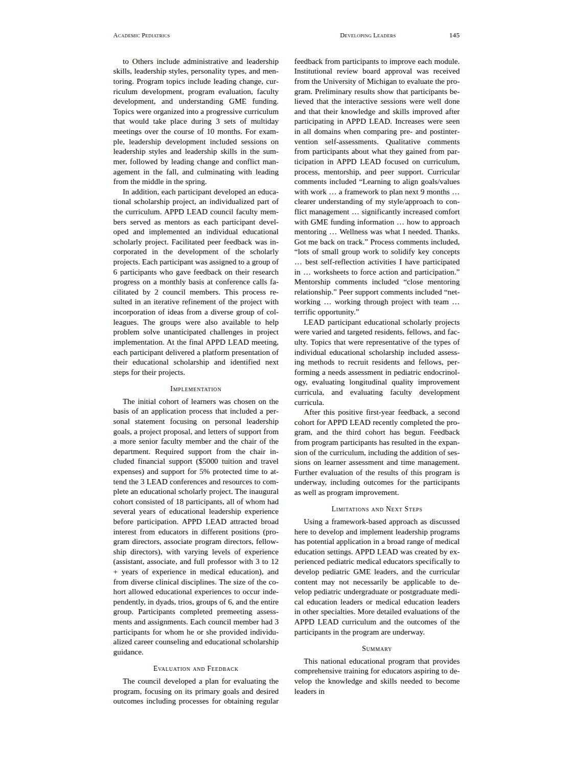Academic Pediatrics
Developing Leaders 145
to Others include administrative and leadership skills, leadership styles, personality types, and mentoring. Program topics include leading change, curriculum development, program evaluation, faculty development, and understanding GME funding. Topics were organized into a progressive curriculum that would take place during 3 sets of multiday meetings over the course of 10 months. For example, leadership development included sessions on leadership styles and leadership skills in the summer, followed by leading change and conflict management in the fall, and culminating with leading from the middle in the spring.
In addition, each participant developed an educational scholarship project, an individualized part of the curriculum. APPD LEAD council faculty members served as mentors as each participant developed and implemented an individual educational scholarly project. Facilitated peer feedback was incorporated in the development of the scholarly projects. Each participant was assigned to a group of 6 participants who gave feedback on their research progress on a monthly basis at conference calls facilitated by 2 council members. This process resulted in an iterative refinement of the project with incorporation of ideas from a diverse group of colleagues. The groups were also available to help problem solve unanticipated challenges in project implementation. At the final APPD LEAD meeting, each participant delivered a platform presentation of their educational scholarship and identified next steps for their projects.
Implementation
The initial cohort of learners was chosen on the basis of an application process that included a personal statement focusing on personal leadership goals, a project proposal, and letters of support from a more senior faculty member and the chair of the department. Required support from the chair included financial support ($5000 tuition and travel expenses) and support for 5% protected time to attend the 3 LEAD conferences and resources to complete an educational scholarly project. The inaugural cohort consisted of 18 participants, all of whom had several years of educational leadership experience before participation. APPD LEAD attracted broad interest from educators in different positions (program directors, associate program directors, fellowship directors), with varying levels of experience (assistant, associate, and full professor with 3 to 12 + years of experience in medical education), and from diverse clinical disciplines. The size of the cohort allowed educational experiences to occur independently, in dyads, trios, groups of 6, and the entire group. Participants completed premeeting assessments and assignments. Each council member had 3 participants for whom he or she provided individualized career counseling and educational scholarship guidance.
Evaluation and Feedback
The council developed a plan for evaluating the program, focusing on its primary goals and desired outcomes including processes for obtaining regular feedback from participants to improve each module. Institutional review board approval was received from the University of Michigan to evaluate the program. Preliminary results show that participants believed that the interactive sessions were well done and that their knowledge and skills improved after participating in APPD LEAD. Increases were seen in all domains when comparing pre- and postintervention self-assessments. Qualitative comments from participants about what they gained from participation in APPD LEAD focused on curriculum, process, mentorship, and peer support. Curricular comments included “Learning to align goals/values with work … a framework to plan next 9 months … clearer understanding of my style/approach to conflict management … significantly increased comfort with GME funding information … how to approach mentoring … Wellness was what I needed. Thanks. Got me back on track.” Process comments included, “lots of small group work to solidify key concepts … best self-reflection activities I have participated in … worksheets to force action and participation.” Mentorship comments included “close mentoring relationship.” Peer support comments included “networking … working through project with team … terrific opportunity.”
LEAD participant educational scholarly projects were varied and targeted residents, fellows, and faculty. Topics that were representative of the types of individual educational scholarship included assessing methods to recruit residents and fellows, performing a needs assessment in pediatric endocrinology, evaluating longitudinal quality improvement curricula, and evaluating faculty development curricula.
After this positive first-year feedback, a second cohort for APPD LEAD recently completed the program, and the third cohort has begun. Feedback from program participants has resulted in the expansion of the curriculum, including the addition of sessions on learner assessment and time management. Further evaluation of the results of this program is underway, including outcomes for the participants as well as program improvement.
Limitations and Next Steps
Using a framework-based approach as discussed here to develop and implement leadership programs has potential application in a broad range of medical education settings. APPD LEAD was created by experienced pediatric medical educators specifically to develop pediatric GME leaders, and the curricular content may not necessarily be applicable to develop pediatric undergraduate or postgraduate medical education leaders or medical education leaders in other specialties. More detailed evaluations of the APPD LEAD curriculum and the outcomes of the participants in the program are underway.
Summary
This national educational program that provides comprehensive training for educators aspiring to develop the knowledge and skills needed to become leaders in